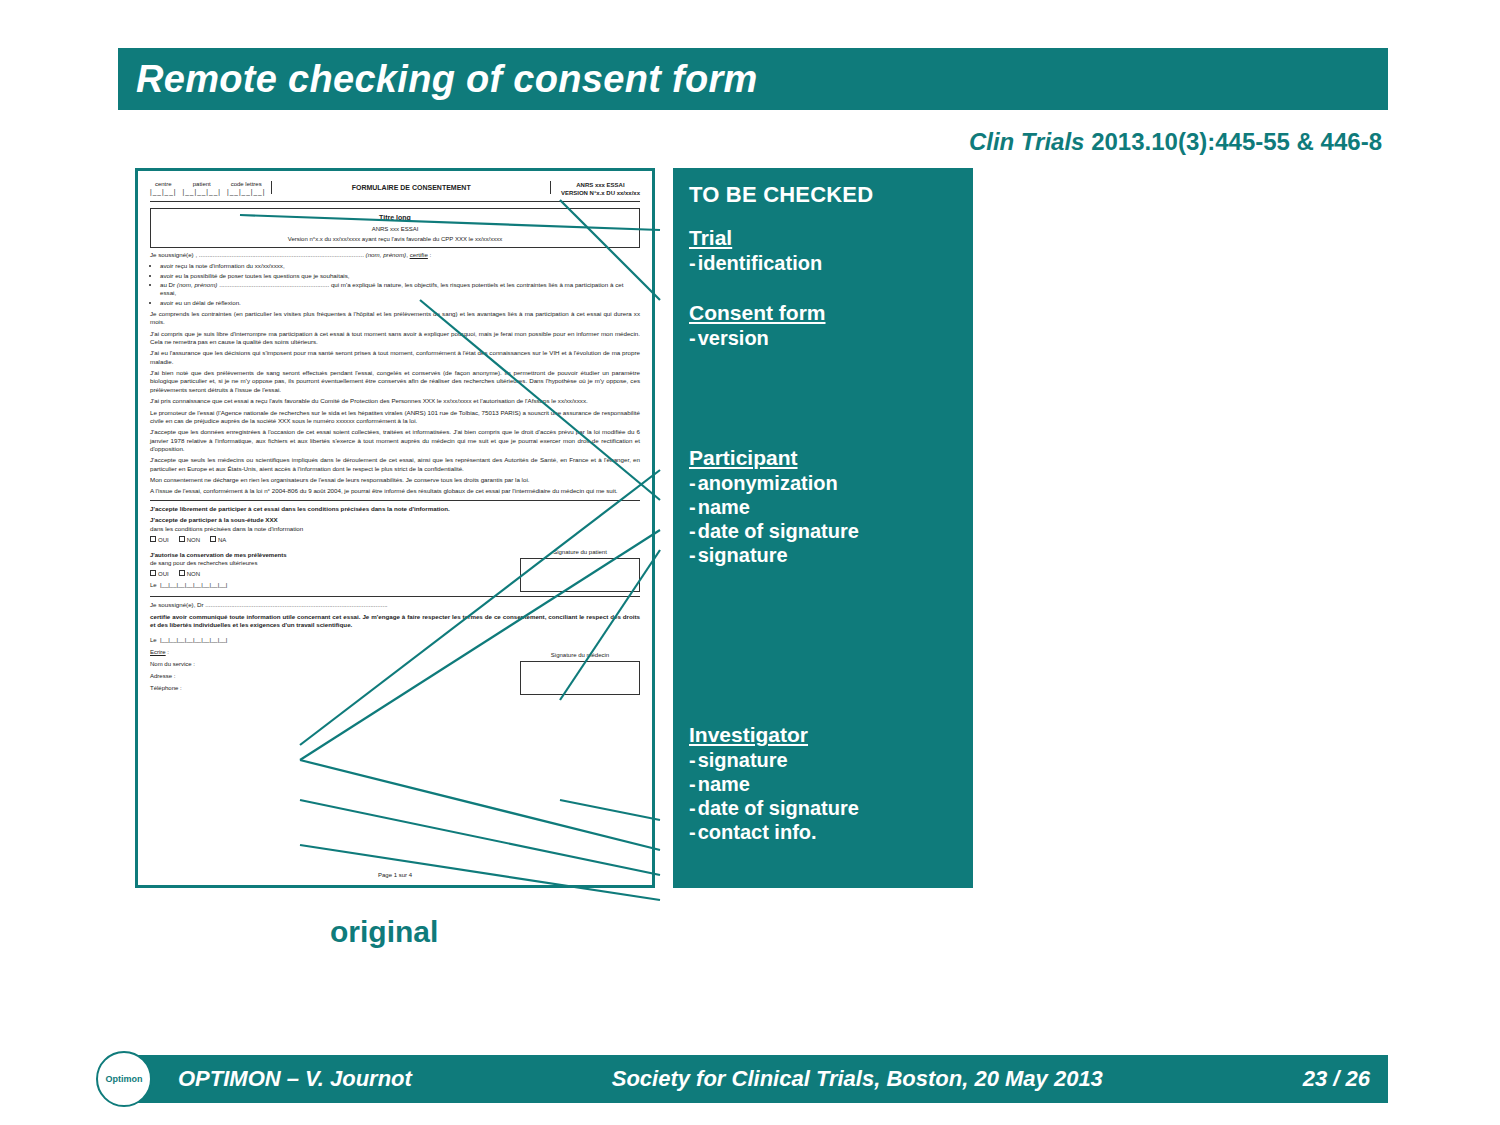Remote checking of consent form
Clin Trials 2013.10(3):445-55 & 446-8
centre
|__|__|
patient
|__|__|__|
code lettres
|__|__|__|
FORMULAIRE DE CONSENTEMENT
ANRS xxx ESSAI
VERSION N°x.x DU xx/xx/xx
Titre long ANRS xxx ESSAI Version n°x.x du xx/xx/xxxx ayant reçu l'avis favorable du CPP XXX le xx/xx/xxxx
Je soussigné(e) , ................................................................................................ (nom, prénom), certifie :
avoir reçu la note d'information du xx/xx/xxxx,
avoir eu la possibilité de poser toutes les questions que je souhaitais,
au Dr (nom, prénom) ................................................................ qui m'a expliqué la nature, les objectifs, les risques potentiels et les contraintes liés à ma participation à cet essai,
avoir eu un délai de réflexion.
Je comprends les contraintes (en particulier les visites plus fréquentes à l'hôpital et les prélèvements de sang) et les avantages liés à ma participation à cet essai qui durera xx mois.
J'ai compris que je suis libre d'interrompre ma participation à cet essai à tout moment sans avoir à expliquer pourquoi, mais je ferai mon possible pour en informer mon médecin. Cela ne remettra pas en cause la qualité des soins ultérieurs.
J'ai eu l'assurance que les décisions qui s'imposent pour ma santé seront prises à tout moment, conformément à l'état des connaissances sur le VIH et à l'évolution de ma propre maladie.
J'ai bien noté que des prélèvements de sang seront effectués pendant l'essai, congelés et conservés (de façon anonyme). Ils permettront de pouvoir étudier un paramètre biologique particulier et, si je ne m'y oppose pas, ils pourront éventuellement être conservés afin de réaliser des recherches ultérieures. Dans l'hypothèse où je m'y oppose, ces prélèvements seront détruits à l'issue de l'essai.
J'ai pris connaissance que cet essai a reçu l'avis favorable du Comité de Protection des Personnes XXX le xx/xx/xxxx et l'autorisation de l'Afssaps le xx/xx/xxxx.
Le promoteur de l'essai (l'Agence nationale de recherches sur le sida et les hépatites virales (ANRS) 101 rue de Tolbiac, 75013 PARIS) a souscrit une assurance de responsabilité civile en cas de préjudice auprès de la société XXX sous le numéro xxxxxx conformément à la loi.
J'accepte que les données enregistrées à l'occasion de cet essai soient collectées, traitées et informatisées. J'ai bien compris que le droit d'accès prévu par la loi modifiée du 6 janvier 1978 relative à l'informatique, aux fichiers et aux libertés s'exerce à tout moment auprès du médecin qui me suit et que je pourrai exercer mon droit de rectification et d'opposition.
J'accepte que seuls les médecins ou scientifiques impliqués dans le déroulement de cet essai, ainsi que les représentant des Autorités de Santé, en France et à l'étranger, en particulier en Europe et aux États-Unis, aient accès à l'information dont le respect le plus strict de la confidentialité.
Mon consentement ne décharge en rien les organisateurs de l'essai de leurs responsabilités. Je conserve tous les droits garantis par la loi.
A l'issue de l'essai, conformément à la loi n° 2004-806 du 9 août 2004, je pourrai être informé des résultats globaux de cet essai par l'intermédiaire du médecin qui me suit.
J'accepte librement de participer à cet essai dans les conditions précisées dans la note d'information.
J'accepte de participer à la sous-étude XXX
dans les conditions précisées dans la note d'information
OUI NON NA
J'autorise la conservation de mes prélèvements
de sang pour des recherches ultérieures
OUI NON
Le |__|__|__|__|__|__|__|__|
Signature du patient
Je soussigné(e), Dr ..........................................................................................................
certifie avoir communiqué toute information utile concernant cet essai. Je m'engage à faire respecter les termes de ce consentement, conciliant le respect des droits et des libertés individuelles et les exigences d'un travail scientifique.
Le |__|__|__|__|__|__|__|__|
Ecrire :
Nom du service :
Adresse :
Téléphone :
Signature du médecin
Page 1 sur 4
TO BE CHECKED
Trial
identification
Consent form
version
Participant
anonymization
name
date of signature
signature
Investigator
signature
name
date of signature
contact info.
original
Optimon
OPTIMON – V. Journot
Society for Clinical Trials, Boston, 20 May 2013
23 / 26